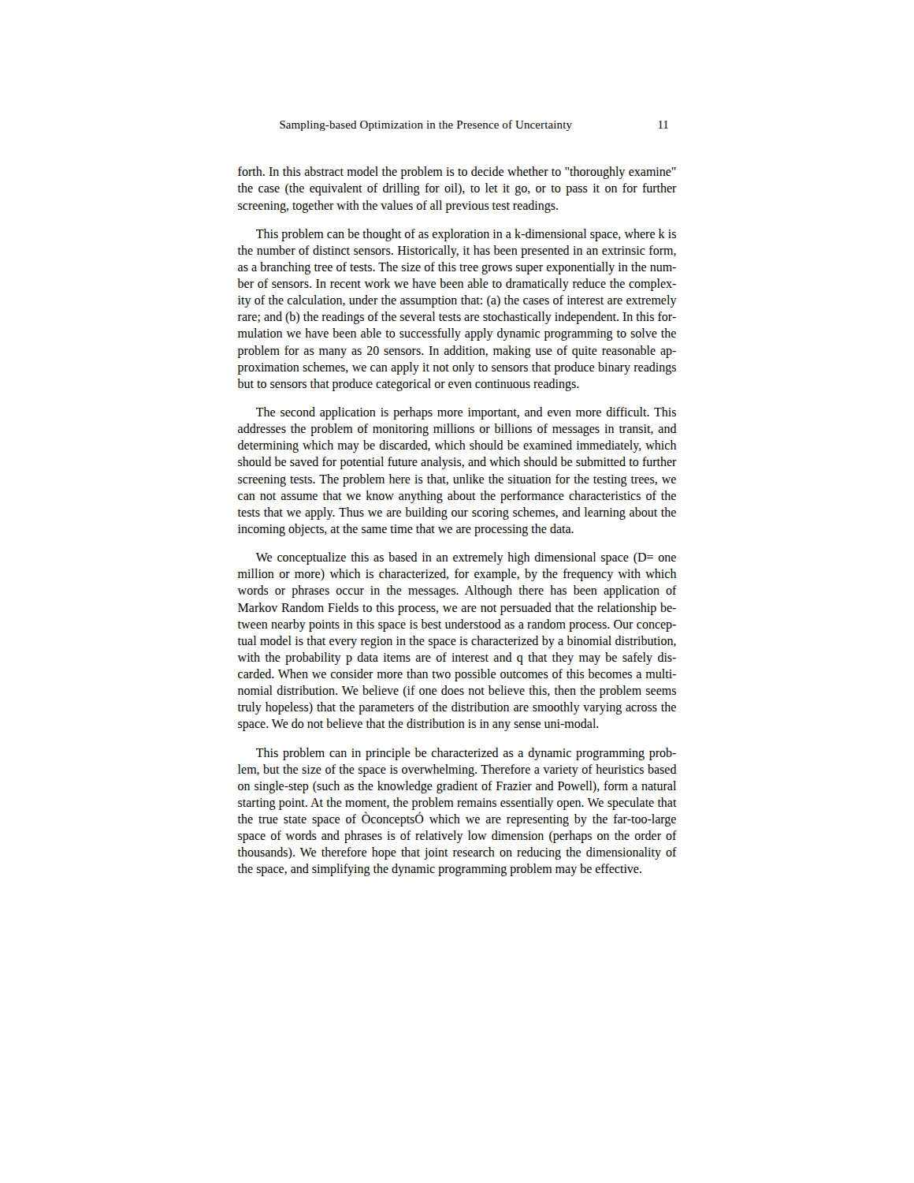Sampling-based Optimization in the Presence of Uncertainty 11
forth. In this abstract model the problem is to decide whether to "thoroughly examine" the case (the equivalent of drilling for oil), to let it go, or to pass it on for further screening, together with the values of all previous test readings.
This problem can be thought of as exploration in a k-dimensional space, where k is the number of distinct sensors. Historically, it has been presented in an extrinsic form, as a branching tree of tests. The size of this tree grows super exponentially in the number of sensors. In recent work we have been able to dramatically reduce the complexity of the calculation, under the assumption that: (a) the cases of interest are extremely rare; and (b) the readings of the several tests are stochastically independent. In this formulation we have been able to successfully apply dynamic programming to solve the problem for as many as 20 sensors. In addition, making use of quite reasonable approximation schemes, we can apply it not only to sensors that produce binary readings but to sensors that produce categorical or even continuous readings.
The second application is perhaps more important, and even more difficult. This addresses the problem of monitoring millions or billions of messages in transit, and determining which may be discarded, which should be examined immediately, which should be saved for potential future analysis, and which should be submitted to further screening tests. The problem here is that, unlike the situation for the testing trees, we can not assume that we know anything about the performance characteristics of the tests that we apply. Thus we are building our scoring schemes, and learning about the incoming objects, at the same time that we are processing the data.
We conceptualize this as based in an extremely high dimensional space (D= one million or more) which is characterized, for example, by the frequency with which words or phrases occur in the messages. Although there has been application of Markov Random Fields to this process, we are not persuaded that the relationship between nearby points in this space is best understood as a random process. Our conceptual model is that every region in the space is characterized by a binomial distribution, with the probability p data items are of interest and q that they may be safely discarded. When we consider more than two possible outcomes of this becomes a multinomial distribution. We believe (if one does not believe this, then the problem seems truly hopeless) that the parameters of the distribution are smoothly varying across the space. We do not believe that the distribution is in any sense uni-modal.
This problem can in principle be characterized as a dynamic programming problem, but the size of the space is overwhelming. Therefore a variety of heuristics based on single-step (such as the knowledge gradient of Frazier and Powell), form a natural starting point. At the moment, the problem remains essentially open. We speculate that the true state space of ÒconceptsÓ which we are representing by the far-too-large space of words and phrases is of relatively low dimension (perhaps on the order of thousands). We therefore hope that joint research on reducing the dimensionality of the space, and simplifying the dynamic programming problem may be effective.